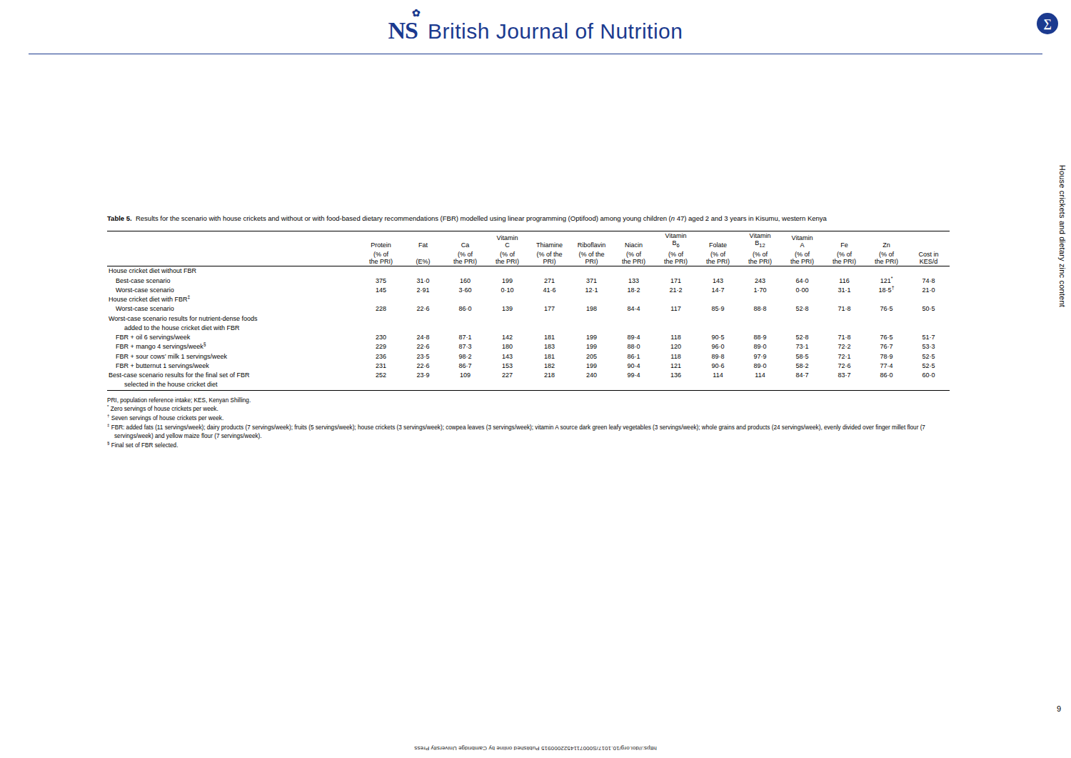NS✿
British Journal of Nutrition
∑
House crickets and dietary zinc content
Table 5. Results for the scenario with house crickets and without or with food-based dietary recommendations (FBR) modelled using linear programming (Optifood) among young children (n 47) aged 2 and 3 years in Kisumu, western Kenya
| | Protein | Fat | Ca | Vitamin C | Thiamine | Riboflavin | Niacin | Vitamin B 6 | Folate | Vitamin B 12 | Vitamin A | Fe | Zn | |
| --- | --- | --- | --- | --- | --- | --- | --- | --- | --- | --- | --- | --- | --- | --- |
| | (% of the PRI) | (E%) | (% of the PRI) | (% of the PRI) | (% of the PRI) | (% of the PRI) | (% of the PRI) | (% of the PRI) | (% of the PRI) | (% of the PRI) | (% of the PRI) | (% of the PRI) | (% of the PRI) | Cost in KES/d |
| House cricket diet without FBR | | | | | | | | | | | | | | |
| Best-case scenario | 375 | 31·0 | 160 | 199 | 271 | 371 | 133 | 171 | 143 | 243 | 64·0 | 116 | 121 * | 74·8 |
| Worst-case scenario | 145 | 2·91 | 3·60 | 0·10 | 41·6 | 12·1 | 18·2 | 21·2 | 14·7 | 1·70 | 0·00 | 31·1 | 18·5 † | 21·0 |
| House cricket diet with FBR ‡ | | | | | | | | | | | | | | |
| Worst-case scenario | 228 | 22·6 | 86·0 | 139 | 177 | 198 | 84·4 | 117 | 85·9 | 88·8 | 52·8 | 71·8 | 76·5 | 50·5 |
| Worst-case scenario results for nutrient-dense foods | | | | | | | | | | | | | | |
| added to the house cricket diet with FBR | | | | | | | | | | | | | | |
| FBR + oil 6 servings/week | 230 | 24·8 | 87·1 | 142 | 181 | 199 | 89·4 | 118 | 90·5 | 88·9 | 52·8 | 71·8 | 76·5 | 51·7 |
| FBR + mango 4 servings/week § | 229 | 22·6 | 87·3 | 180 | 183 | 199 | 88·0 | 120 | 96·0 | 89·0 | 73·1 | 72·2 | 76·7 | 53·3 |
| FBR + sour cows’ milk 1 servings/week | 236 | 23·5 | 98·2 | 143 | 181 | 205 | 86·1 | 118 | 89·8 | 97·9 | 58·5 | 72·1 | 78·9 | 52·5 |
| FBR + butternut 1 servings/week | 231 | 22·6 | 86·7 | 153 | 182 | 199 | 90·4 | 121 | 90·6 | 89·0 | 58·2 | 72·6 | 77·4 | 52·5 |
| Best-case scenario results for the final set of FBR | 252 | 23·9 | 109 | 227 | 218 | 240 | 99·4 | 136 | 114 | 114 | 84·7 | 83·7 | 86·0 | 60·0 |
| selected in the house cricket diet | | | | | | | | | | | | | | |
PRI, population reference intake; KES, Kenyan Shilling.
* Zero servings of house crickets per week.
† Seven servings of house crickets per week.
‡ FBR: added fats (11 servings/week); dairy products (7 servings/week); fruits (5 servings/week); house crickets (3 servings/week); cowpea leaves (3 servings/week); vitamin A source dark green leafy vegetables (3 servings/week); whole grains and products (24 servings/week), evenly divided over finger millet flour (7 servings/week) and yellow maize flour (7 servings/week).
§ Final set of FBR selected.
9
https://doi.org/10.1017/S0007114522000915 Published online by Cambridge University Press